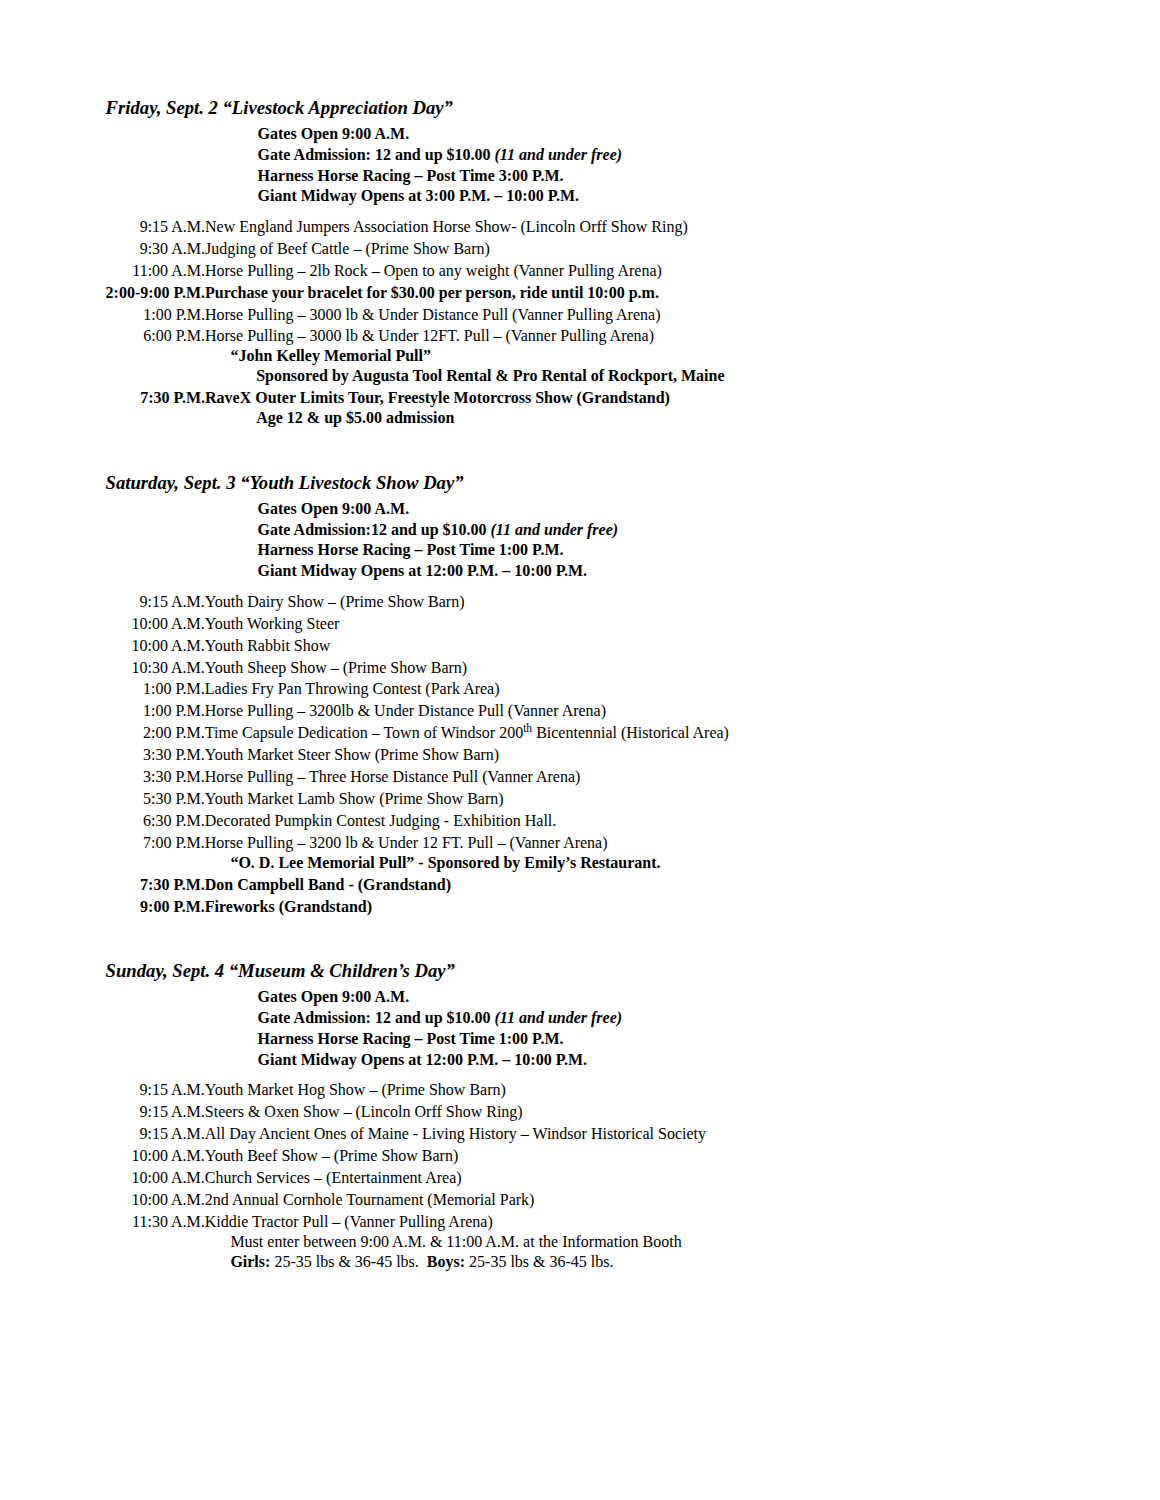Friday, Sept. 2 “Livestock Appreciation Day”
Gates Open 9:00 A.M.
Gate Admission: 12 and up $10.00 (11 and under free)
Harness Horse Racing – Post Time 3:00 P.M.
Giant Midway Opens at 3:00 P.M. – 10:00 P.M.
| 9:15 A.M. | New England Jumpers Association Horse Show- (Lincoln Orff Show Ring) |
| 9:30 A.M. | Judging of Beef Cattle – (Prime Show Barn) |
| 11:00 A.M. | Horse Pulling – 2lb Rock – Open to any weight (Vanner Pulling Arena) |
| 2:00-9:00 P.M. | Purchase your bracelet for $30.00 per person, ride until 10:00 p.m. |
| 1:00 P.M. | Horse Pulling – 3000 lb & Under Distance Pull (Vanner Pulling Arena) |
| 6:00 P.M. | Horse Pulling – 3000 lb & Under 12FT. Pull – (Vanner Pulling Arena) “John Kelley Memorial Pull” Sponsored by Augusta Tool Rental & Pro Rental of Rockport, Maine |
| 7:30 P.M. | RaveX Outer Limits Tour, Freestyle Motorcross Show (Grandstand) Age 12 & up $5.00 admission |
Saturday, Sept. 3 “Youth Livestock Show Day”
Gates Open 9:00 A.M.
Gate Admission:12 and up $10.00 (11 and under free)
Harness Horse Racing – Post Time 1:00 P.M.
Giant Midway Opens at 12:00 P.M. – 10:00 P.M.
| 9:15 A.M. | Youth Dairy Show – (Prime Show Barn) |
| 10:00 A.M. | Youth Working Steer |
| 10:00 A.M. | Youth Rabbit Show |
| 10:30 A.M. | Youth Sheep Show – (Prime Show Barn) |
| 1:00 P.M. | Ladies Fry Pan Throwing Contest (Park Area) |
| 1:00 P.M. | Horse Pulling – 3200lb & Under Distance Pull (Vanner Arena) |
| 2:00 P.M. | Time Capsule Dedication – Town of Windsor 200 th Bicentennial (Historical Area) |
| 3:30 P.M. | Youth Market Steer Show (Prime Show Barn) |
| 3:30 P.M. | Horse Pulling – Three Horse Distance Pull (Vanner Arena) |
| 5:30 P.M. | Youth Market Lamb Show (Prime Show Barn) |
| 6:30 P.M. | Decorated Pumpkin Contest Judging - Exhibition Hall. |
| 7:00 P.M. | Horse Pulling – 3200 lb & Under 12 FT. Pull – (Vanner Arena) “O. D. Lee Memorial Pull” - Sponsored by Emily’s Restaurant. |
| 7:30 P.M. | Don Campbell Band - (Grandstand) |
| 9:00 P.M. | Fireworks (Grandstand) |
Sunday, Sept. 4 “Museum & Children’s Day”
Gates Open 9:00 A.M.
Gate Admission: 12 and up $10.00 (11 and under free)
Harness Horse Racing – Post Time 1:00 P.M.
Giant Midway Opens at 12:00 P.M. – 10:00 P.M.
| 9:15 A.M. | Youth Market Hog Show – (Prime Show Barn) |
| 9:15 A.M. | Steers & Oxen Show – (Lincoln Orff Show Ring) |
| 9:15 A.M. | All Day Ancient Ones of Maine - Living History – Windsor Historical Society |
| 10:00 A.M. | Youth Beef Show – (Prime Show Barn) |
| 10:00 A.M. | Church Services – (Entertainment Area) |
| 10:00 A.M. | 2nd Annual Cornhole Tournament (Memorial Park) |
| 11:30 A.M. | Kiddie Tractor Pull – (Vanner Pulling Arena) Must enter between 9:00 A.M. & 11:00 A.M. at the Information Booth Girls: 25-35 lbs & 36-45 lbs. Boys: 25-35 lbs & 36-45 lbs. |